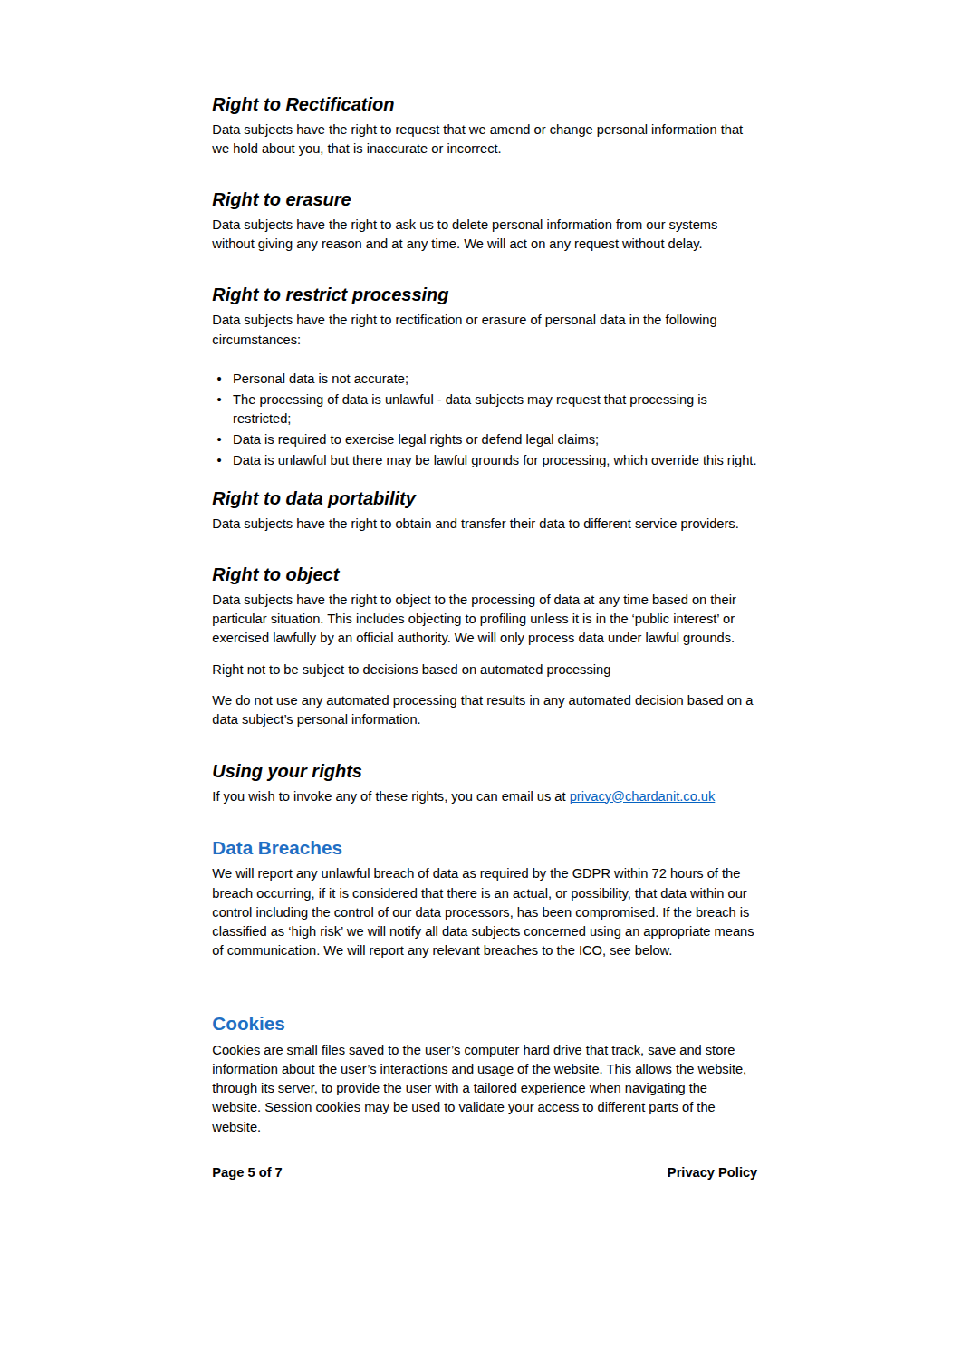Right to Rectification
Data subjects have the right to request that we amend or change personal information that we hold about you, that is inaccurate or incorrect.
Right to erasure
Data subjects have the right to ask us to delete personal information from our systems without giving any reason and at any time. We will act on any request without delay.
Right to restrict processing
Data subjects have the right to rectification or erasure of personal data in the following circumstances:
Personal data is not accurate;
The processing of data is unlawful - data subjects may request that processing is restricted;
Data is required to exercise legal rights or defend legal claims;
Data is unlawful but there may be lawful grounds for processing, which override this right.
Right to data portability
Data subjects have the right to obtain and transfer their data to different service providers.
Right to object
Data subjects have the right to object to the processing of data at any time based on their particular situation. This includes objecting to profiling unless it is in the ‘public interest’ or exercised lawfully by an official authority. We will only process data under lawful grounds.
Right not to be subject to decisions based on automated processing
We do not use any automated processing that results in any automated decision based on a data subject’s personal information.
Using your rights
If you wish to invoke any of these rights, you can email us at privacy@chardanit.co.uk
Data Breaches
We will report any unlawful breach of data as required by the GDPR within 72 hours of the breach occurring, if it is considered that there is an actual, or possibility, that data within our control including the control of our data processors, has been compromised. If the breach is classified as ‘high risk’ we will notify all data subjects concerned using an appropriate means of communication. We will report any relevant breaches to the ICO, see below.
Cookies
Cookies are small files saved to the user’s computer hard drive that track, save and store information about the user’s interactions and usage of the website. This allows the website, through its server, to provide the user with a tailored experience when navigating the website. Session cookies may be used to validate your access to different parts of the website.
Page 5 of 7 Privacy Policy